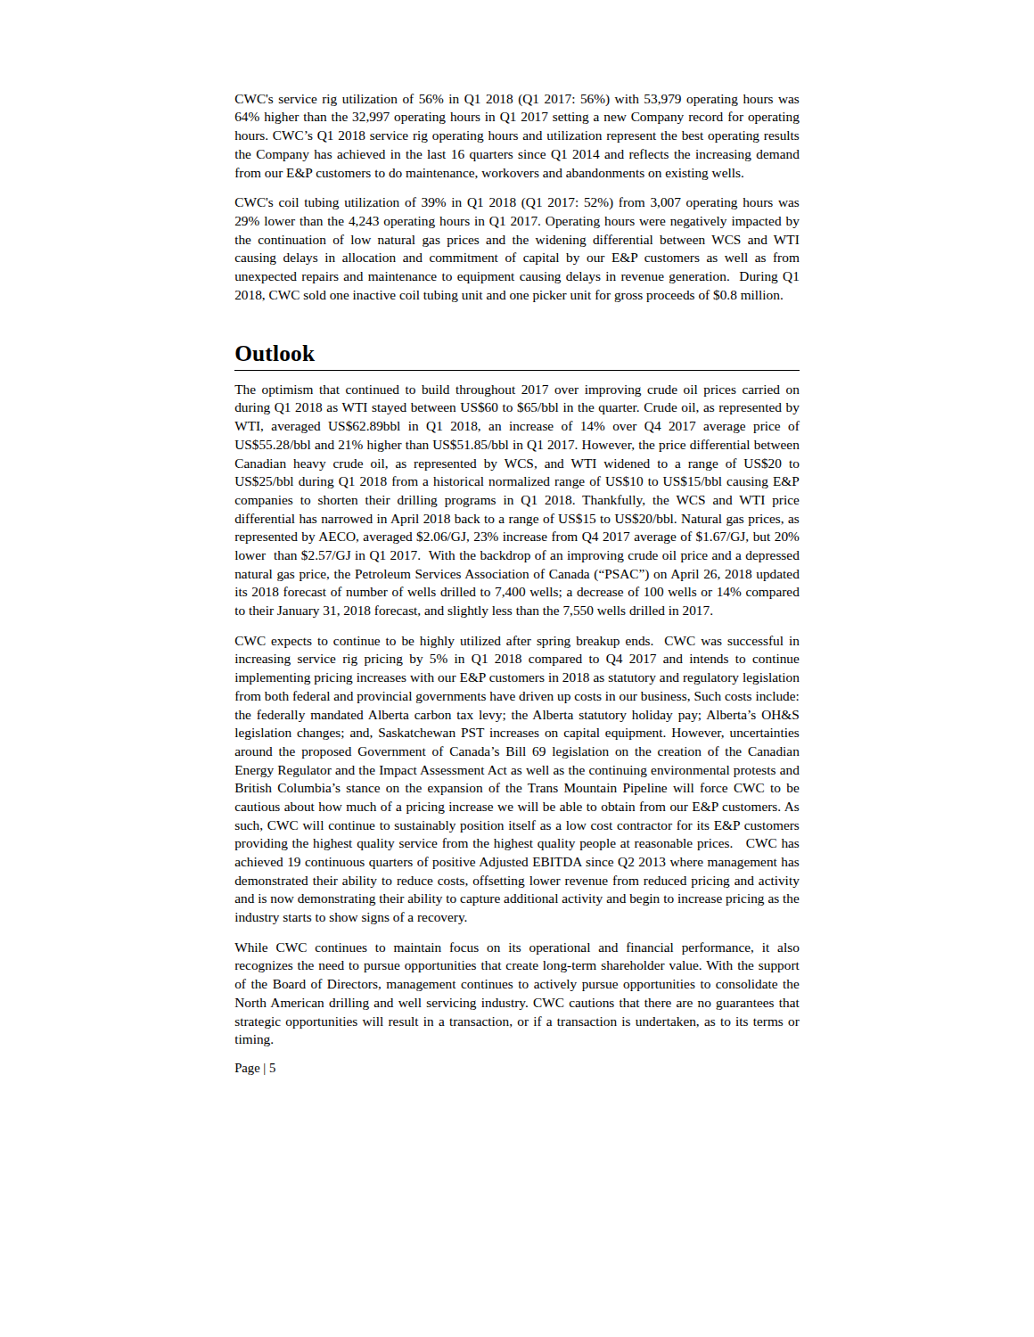CWC's service rig utilization of 56% in Q1 2018 (Q1 2017: 56%) with 53,979 operating hours was 64% higher than the 32,997 operating hours in Q1 2017 setting a new Company record for operating hours. CWC’s Q1 2018 service rig operating hours and utilization represent the best operating results the Company has achieved in the last 16 quarters since Q1 2014 and reflects the increasing demand from our E&P customers to do maintenance, workovers and abandonments on existing wells.
CWC's coil tubing utilization of 39% in Q1 2018 (Q1 2017: 52%) from 3,007 operating hours was 29% lower than the 4,243 operating hours in Q1 2017. Operating hours were negatively impacted by the continuation of low natural gas prices and the widening differential between WCS and WTI causing delays in allocation and commitment of capital by our E&P customers as well as from unexpected repairs and maintenance to equipment causing delays in revenue generation. During Q1 2018, CWC sold one inactive coil tubing unit and one picker unit for gross proceeds of $0.8 million.
Outlook
The optimism that continued to build throughout 2017 over improving crude oil prices carried on during Q1 2018 as WTI stayed between US$60 to $65/bbl in the quarter. Crude oil, as represented by WTI, averaged US$62.89bbl in Q1 2018, an increase of 14% over Q4 2017 average price of US$55.28/bbl and 21% higher than US$51.85/bbl in Q1 2017. However, the price differential between Canadian heavy crude oil, as represented by WCS, and WTI widened to a range of US$20 to US$25/bbl during Q1 2018 from a historical normalized range of US$10 to US$15/bbl causing E&P companies to shorten their drilling programs in Q1 2018. Thankfully, the WCS and WTI price differential has narrowed in April 2018 back to a range of US$15 to US$20/bbl. Natural gas prices, as represented by AECO, averaged $2.06/GJ, 23% increase from Q4 2017 average of $1.67/GJ, but 20% lower than $2.57/GJ in Q1 2017. With the backdrop of an improving crude oil price and a depressed natural gas price, the Petroleum Services Association of Canada (“PSAC”) on April 26, 2018 updated its 2018 forecast of number of wells drilled to 7,400 wells; a decrease of 100 wells or 14% compared to their January 31, 2018 forecast, and slightly less than the 7,550 wells drilled in 2017.
CWC expects to continue to be highly utilized after spring breakup ends. CWC was successful in increasing service rig pricing by 5% in Q1 2018 compared to Q4 2017 and intends to continue implementing pricing increases with our E&P customers in 2018 as statutory and regulatory legislation from both federal and provincial governments have driven up costs in our business, Such costs include: the federally mandated Alberta carbon tax levy; the Alberta statutory holiday pay; Alberta’s OH&S legislation changes; and, Saskatchewan PST increases on capital equipment. However, uncertainties around the proposed Government of Canada’s Bill 69 legislation on the creation of the Canadian Energy Regulator and the Impact Assessment Act as well as the continuing environmental protests and British Columbia’s stance on the expansion of the Trans Mountain Pipeline will force CWC to be cautious about how much of a pricing increase we will be able to obtain from our E&P customers. As such, CWC will continue to sustainably position itself as a low cost contractor for its E&P customers providing the highest quality service from the highest quality people at reasonable prices. CWC has achieved 19 continuous quarters of positive Adjusted EBITDA since Q2 2013 where management has demonstrated their ability to reduce costs, offsetting lower revenue from reduced pricing and activity and is now demonstrating their ability to capture additional activity and begin to increase pricing as the industry starts to show signs of a recovery.
While CWC continues to maintain focus on its operational and financial performance, it also recognizes the need to pursue opportunities that create long-term shareholder value. With the support of the Board of Directors, management continues to actively pursue opportunities to consolidate the North American drilling and well servicing industry. CWC cautions that there are no guarantees that strategic opportunities will result in a transaction, or if a transaction is undertaken, as to its terms or timing.
Page | 5